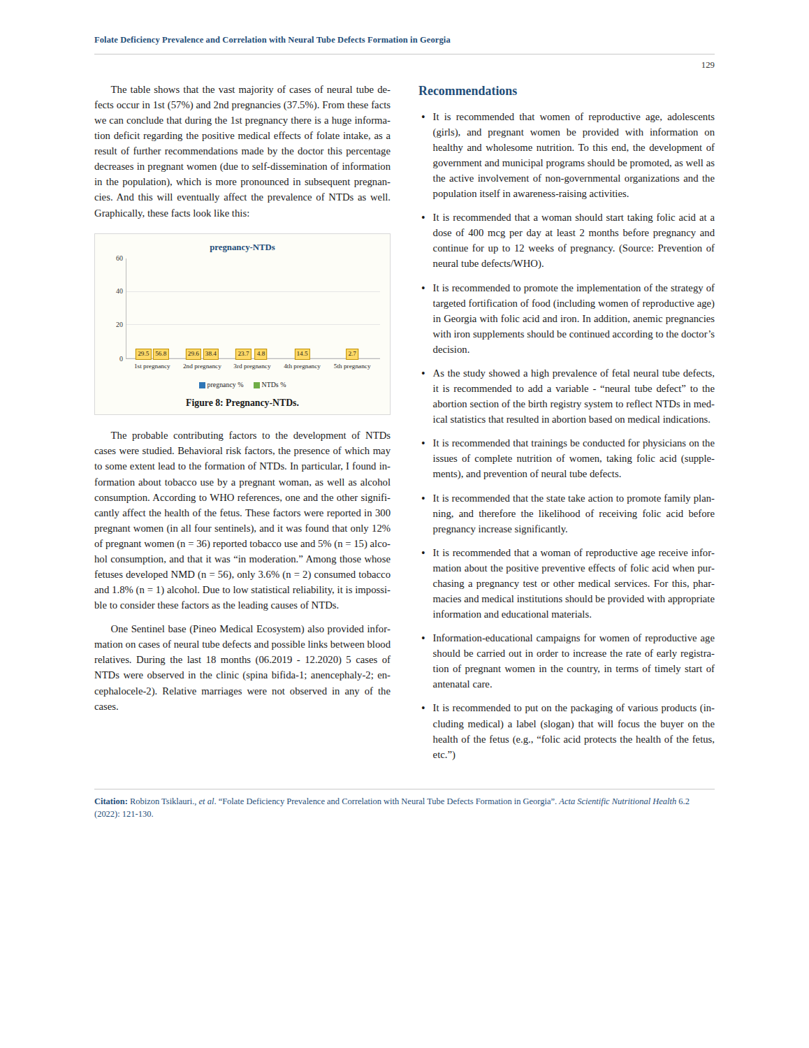Folate Deficiency Prevalence and Correlation with Neural Tube Defects Formation in Georgia
129
The table shows that the vast majority of cases of neural tube defects occur in 1st (57%) and 2nd pregnancies (37.5%). From these facts we can conclude that during the 1st pregnancy there is a huge information deficit regarding the positive medical effects of folate intake, as a result of further recommendations made by the doctor this percentage decreases in pregnant women (due to self-dissemination of information in the population), which is more pronounced in subsequent pregnancies. And this will eventually affect the prevalence of NTDs as well. Graphically, these facts look like this:
pregnancy-NTDs
60 40 20 0
29.5
56.8
29.6
38.4
23.7
4.8
14.5
2.7
1st pregnancy 2nd pregnancy 3rd pregnancy 4th pregnancy 5th pregnancy
pregnancy % NTDs %
Figure 8: Pregnancy-NTDs.
The probable contributing factors to the development of NTDs cases were studied. Behavioral risk factors, the presence of which may to some extent lead to the formation of NTDs. In particular, I found information about tobacco use by a pregnant woman, as well as alcohol consumption. According to WHO references, one and the other significantly affect the health of the fetus. These factors were reported in 300 pregnant women (in all four sentinels), and it was found that only 12% of pregnant women (n = 36) reported tobacco use and 5% (n = 15) alcohol consumption, and that it was “in moderation.” Among those whose fetuses developed NMD (n = 56), only 3.6% (n = 2) consumed tobacco and 1.8% (n = 1) alcohol. Due to low statistical reliability, it is impossible to consider these factors as the leading causes of NTDs.
One Sentinel base (Pineo Medical Ecosystem) also provided information on cases of neural tube defects and possible links between blood relatives. During the last 18 months (06.2019 - 12.2020) 5 cases of NTDs were observed in the clinic (spina bifida-1; anencephaly-2; encephalocele-2). Relative marriages were not observed in any of the cases.
Recommendations
It is recommended that women of reproductive age, adolescents (girls), and pregnant women be provided with information on healthy and wholesome nutrition. To this end, the development of government and municipal programs should be promoted, as well as the active involvement of non-governmental organizations and the population itself in awareness-raising activities.
It is recommended that a woman should start taking folic acid at a dose of 400 mcg per day at least 2 months before pregnancy and continue for up to 12 weeks of pregnancy. (Source: Prevention of neural tube defects/WHO).
It is recommended to promote the implementation of the strategy of targeted fortification of food (including women of reproductive age) in Georgia with folic acid and iron. In addition, anemic pregnancies with iron supplements should be continued according to the doctor’s decision.
As the study showed a high prevalence of fetal neural tube defects, it is recommended to add a variable - “neural tube defect” to the abortion section of the birth registry system to reflect NTDs in medical statistics that resulted in abortion based on medical indications.
It is recommended that trainings be conducted for physicians on the issues of complete nutrition of women, taking folic acid (supplements), and prevention of neural tube defects.
It is recommended that the state take action to promote family planning, and therefore the likelihood of receiving folic acid before pregnancy increase significantly.
It is recommended that a woman of reproductive age receive information about the positive preventive effects of folic acid when purchasing a pregnancy test or other medical services. For this, pharmacies and medical institutions should be provided with appropriate information and educational materials.
Information-educational campaigns for women of reproductive age should be carried out in order to increase the rate of early registration of pregnant women in the country, in terms of timely start of antenatal care.
It is recommended to put on the packaging of various products (including medical) a label (slogan) that will focus the buyer on the health of the fetus (e.g., “folic acid protects the health of the fetus, etc.”)
Citation: Robizon Tsiklauri., et al. “Folate Deficiency Prevalence and Correlation with Neural Tube Defects Formation in Georgia”. Acta Scientific Nutritional Health 6.2 (2022): 121-130.